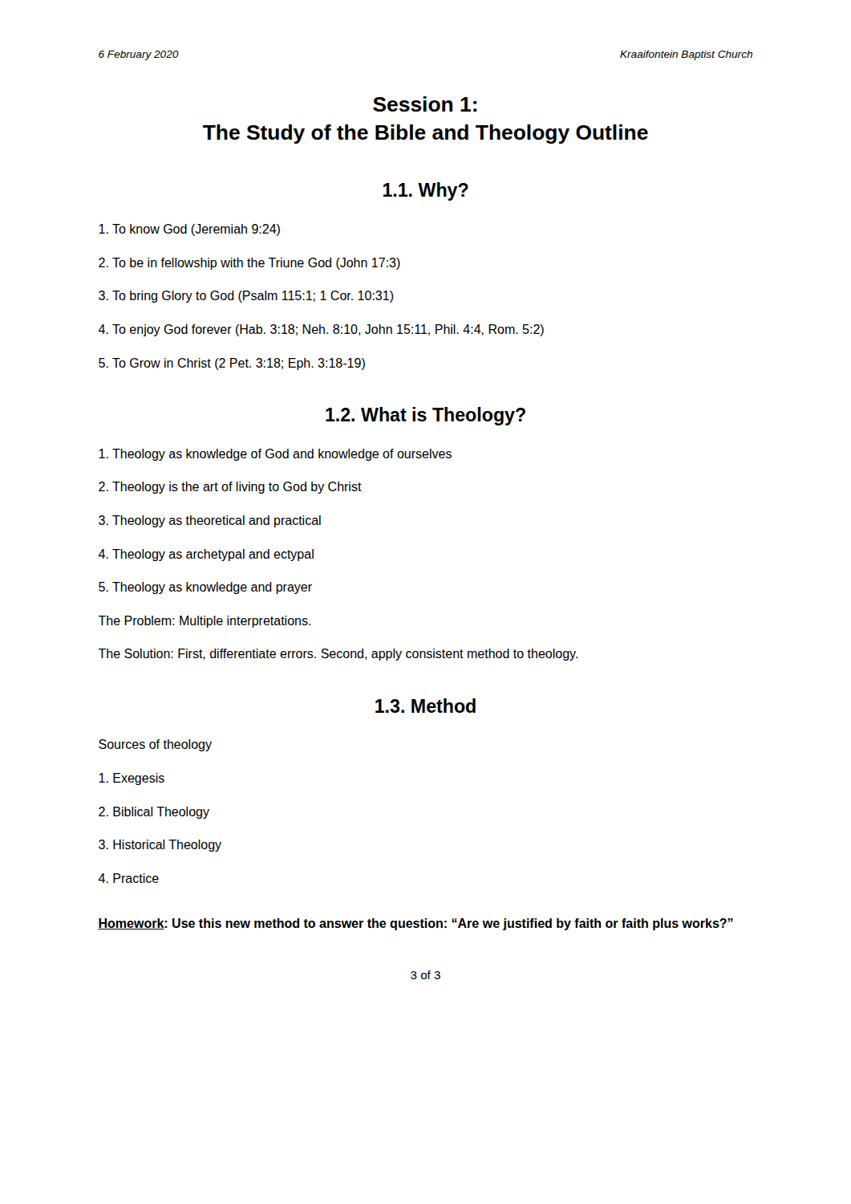6 February 2020 Kraaifontein Baptist Church
Session 1:
The Study of the Bible and Theology Outline
1.1. Why?
1. To know God (Jeremiah 9:24)
2. To be in fellowship with the Triune God (John 17:3)
3. To bring Glory to God (Psalm 115:1; 1 Cor. 10:31)
4. To enjoy God forever (Hab. 3:18; Neh. 8:10, John 15:11, Phil. 4:4, Rom. 5:2)
5. To Grow in Christ (2 Pet. 3:18; Eph. 3:18-19)
1.2. What is Theology?
1. Theology as knowledge of God and knowledge of ourselves
2. Theology is the art of living to God by Christ
3. Theology as theoretical and practical
4. Theology as archetypal and ectypal
5. Theology as knowledge and prayer
The Problem: Multiple interpretations.
The Solution: First, differentiate errors. Second, apply consistent method to theology.
1.3. Method
Sources of theology
1. Exegesis
2. Biblical Theology
3. Historical Theology
4. Practice
Homework: Use this new method to answer the question: “Are we justified by faith or faith plus works?”
3 of 3